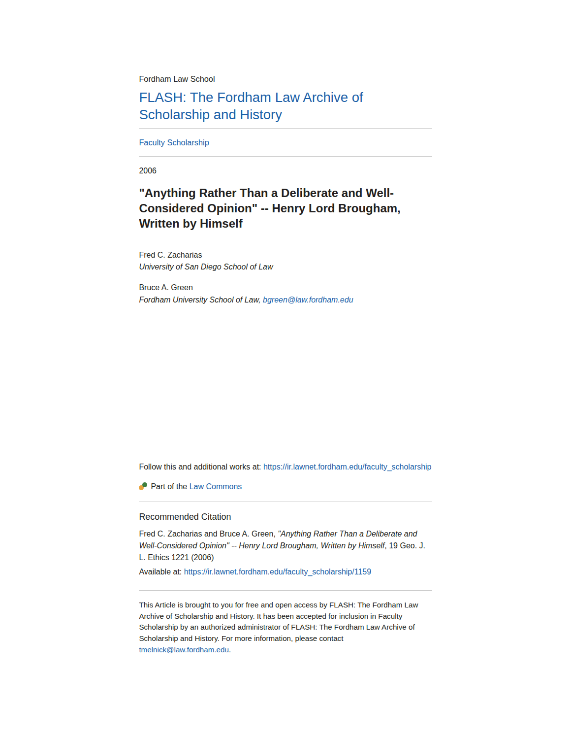Fordham Law School
FLASH: The Fordham Law Archive of Scholarship and History
Faculty Scholarship
2006
"Anything Rather Than a Deliberate and Well-Considered Opinion" -- Henry Lord Brougham, Written by Himself
Fred C. Zacharias
University of San Diego School of Law
Bruce A. Green
Fordham University School of Law, bgreen@law.fordham.edu
Follow this and additional works at: https://ir.lawnet.fordham.edu/faculty_scholarship
Part of the Law Commons
Recommended Citation
Fred C. Zacharias and Bruce A. Green, "Anything Rather Than a Deliberate and Well-Considered Opinion" -- Henry Lord Brougham, Written by Himself, 19 Geo. J. L. Ethics 1221 (2006)
Available at: https://ir.lawnet.fordham.edu/faculty_scholarship/1159
This Article is brought to you for free and open access by FLASH: The Fordham Law Archive of Scholarship and History. It has been accepted for inclusion in Faculty Scholarship by an authorized administrator of FLASH: The Fordham Law Archive of Scholarship and History. For more information, please contact tmelnick@law.fordham.edu.